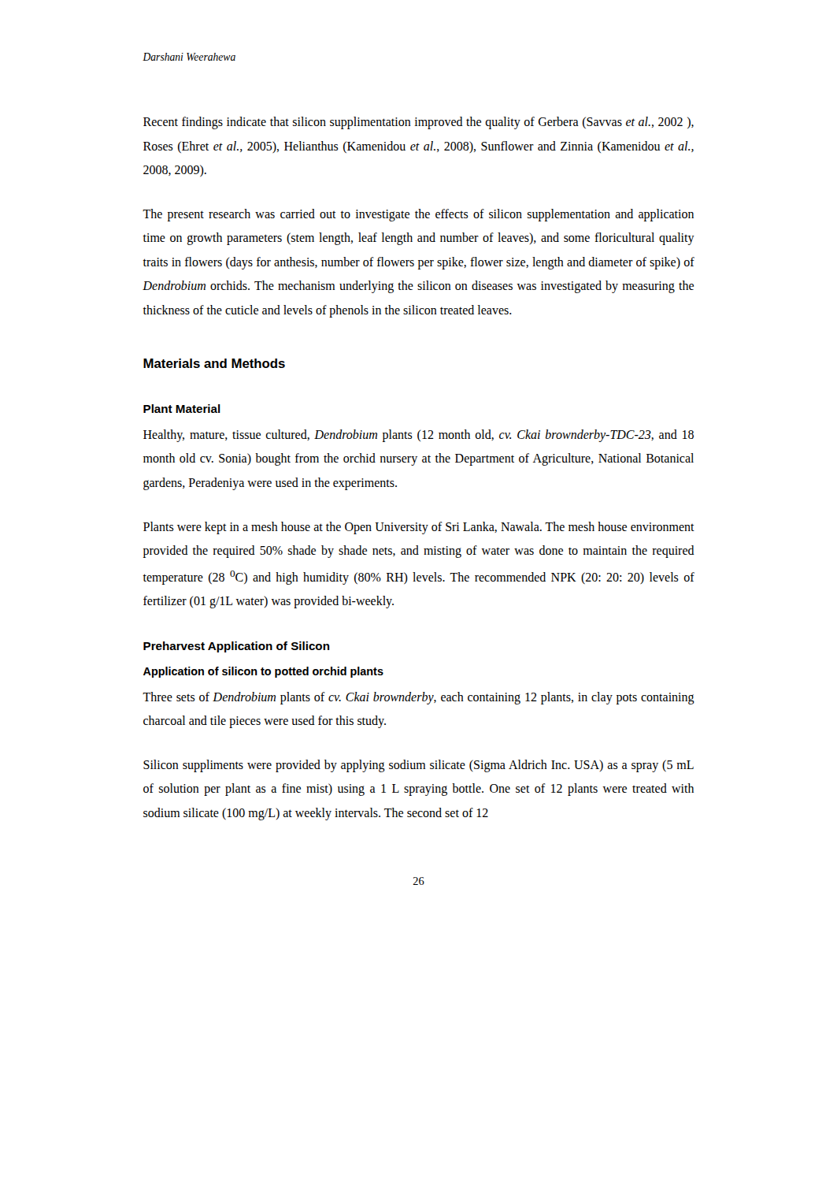Darshani Weerahewa
Recent findings indicate that silicon supplimentation improved the quality of Gerbera (Savvas et al., 2002 ), Roses (Ehret et al., 2005), Helianthus (Kamenidou et al., 2008), Sunflower and Zinnia (Kamenidou et al., 2008, 2009).
The present research was carried out to investigate the effects of silicon supplementation and application time on growth parameters (stem length, leaf length and number of leaves), and some floricultural quality traits in flowers (days for anthesis, number of flowers per spike, flower size, length and diameter of spike) of Dendrobium orchids. The mechanism underlying the silicon on diseases was investigated by measuring the thickness of the cuticle and levels of phenols in the silicon treated leaves.
Materials and Methods
Plant Material
Healthy, mature, tissue cultured, Dendrobium plants (12 month old, cv. Ckai brownderby-TDC-23, and 18 month old cv. Sonia) bought from the orchid nursery at the Department of Agriculture, National Botanical gardens, Peradeniya were used in the experiments.
Plants were kept in a mesh house at the Open University of Sri Lanka, Nawala. The mesh house environment provided the required 50% shade by shade nets, and misting of water was done to maintain the required temperature (28 0C) and high humidity (80% RH) levels. The recommended NPK (20: 20: 20) levels of fertilizer (01 g/1L water) was provided bi-weekly.
Preharvest Application of Silicon
Application of silicon to potted orchid plants
Three sets of Dendrobium plants of cv. Ckai brownderby, each containing 12 plants, in clay pots containing charcoal and tile pieces were used for this study.
Silicon suppliments were provided by applying sodium silicate (Sigma Aldrich Inc. USA) as a spray (5 mL of solution per plant as a fine mist) using a 1 L spraying bottle. One set of 12 plants were treated with sodium silicate (100 mg/L) at weekly intervals. The second set of 12
26